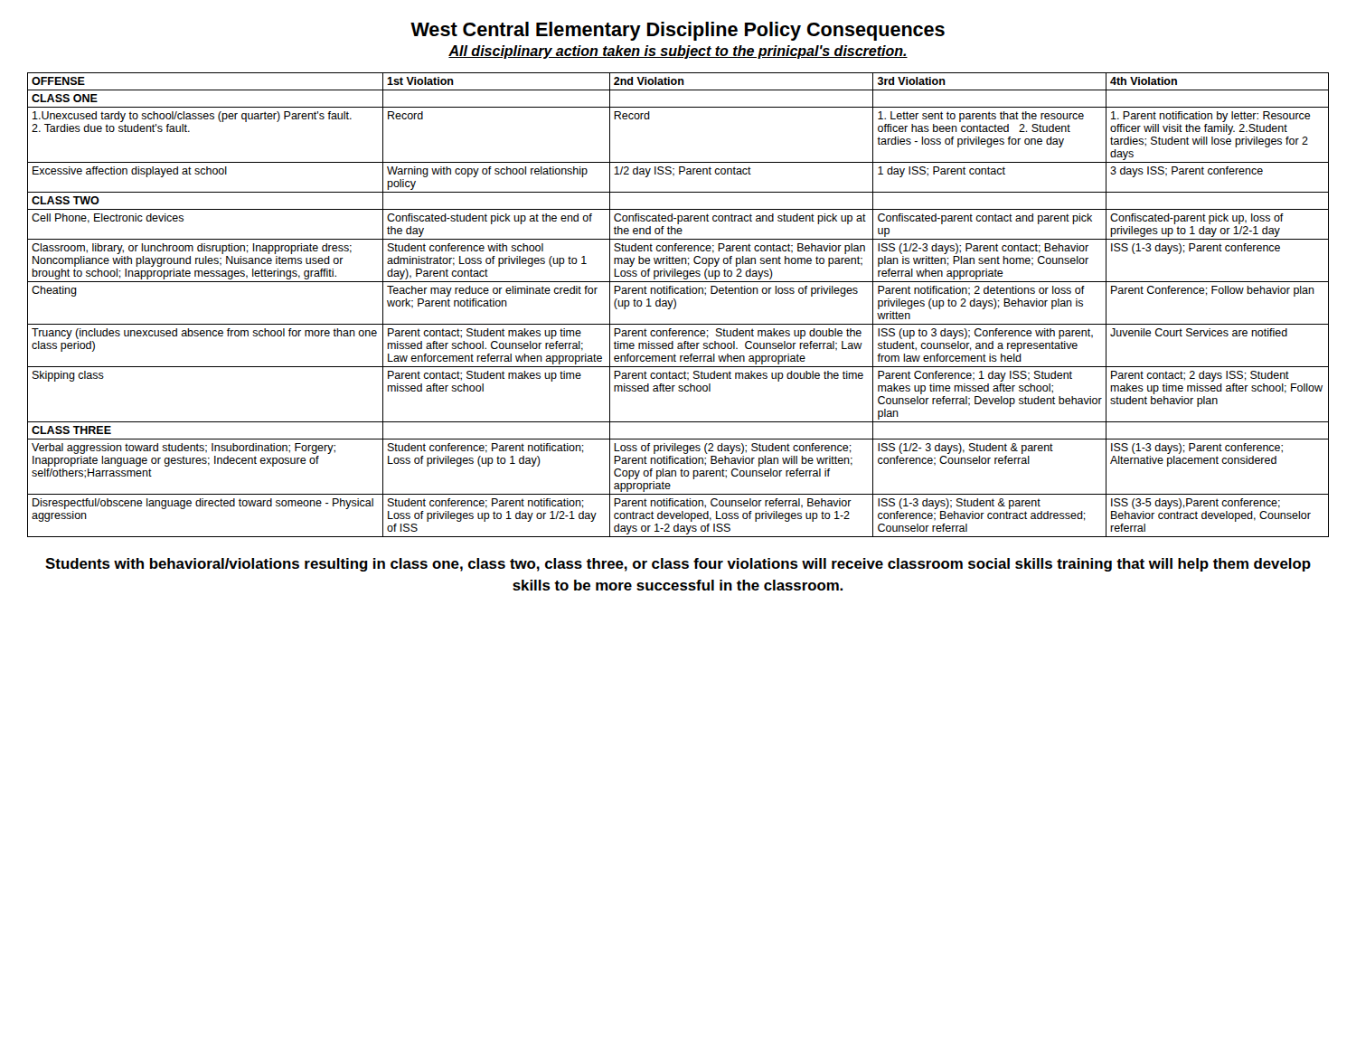West Central Elementary Discipline Policy Consequences
All disciplinary action taken is subject to the prinicpal's discretion.
| OFFENSE | 1st Violation | 2nd Violation | 3rd Violation | 4th Violation |
| --- | --- | --- | --- | --- |
| CLASS ONE | | | | |
| 1.Unexcused tardy to school/classes (per quarter) Parent's fault. 2. Tardies due to student's fault. | Record | Record | 1. Letter sent to parents that the resource officer has been contacted 2. Student tardies - loss of privileges for one day | 1. Parent notification by letter: Resource officer will visit the family. 2.Student tardies; Student will lose privileges for 2 days |
| Excessive affection displayed at school | Warning with copy of school relationship policy | 1/2 day ISS; Parent contact | 1 day ISS; Parent contact | 3 days ISS; Parent conference |
| CLASS TWO | | | | |
| Cell Phone, Electronic devices | Confiscated-student pick up at the end of the day | Confiscated-parent contract and student pick up at the end of the | Confiscated-parent contact and parent pick up | Confiscated-parent pick up, loss of privileges up to 1 day or 1/2-1 day |
| Classroom, library, or lunchroom disruption; Inappropriate dress; Noncompliance with playground rules; Nuisance items used or brought to school; Inappropriate messages, letterings, graffiti. | Student conference with school administrator; Loss of privileges (up to 1 day), Parent contact | Student conference; Parent contact; Behavior plan may be written; Copy of plan sent home to parent; Loss of privileges (up to 2 days) | ISS (1/2-3 days); Parent contact; Behavior plan is written; Plan sent home; Counselor referral when appropriate | ISS (1-3 days); Parent conference |
| Cheating | Teacher may reduce or eliminate credit for work; Parent notification | Parent notification; Detention or loss of privileges (up to 1 day) | Parent notification; 2 detentions or loss of privileges (up to 2 days); Behavior plan is written | Parent Conference; Follow behavior plan |
| Truancy (includes unexcused absence from school for more than one class period) | Parent contact; Student makes up time missed after school. Counselor referral; Law enforcement referral when appropriate | Parent conference; Student makes up double the time missed after school. Counselor referral; Law enforcement referral when appropriate | ISS (up to 3 days); Conference with parent, student, counselor, and a representative from law enforcement is held | Juvenile Court Services are notified |
| Skipping class | Parent contact; Student makes up time missed after school | Parent contact; Student makes up double the time missed after school | Parent Conference; 1 day ISS; Student makes up time missed after school; Counselor referral; Develop student behavior plan | Parent contact; 2 days ISS; Student makes up time missed after school; Follow student behavior plan |
| CLASS THREE | | | | |
| Verbal aggression toward students; Insubordination; Forgery; Inappropriate language or gestures; Indecent exposure of self/others;Harrassment | Student conference; Parent notification; Loss of privileges (up to 1 day) | Loss of privileges (2 days); Student conference; Parent notification; Behavior plan will be written; Copy of plan to parent; Counselor referral if appropriate | ISS (1/2- 3 days), Student & parent conference; Counselor referral | ISS (1-3 days); Parent conference; Alternative placement considered |
| Disrespectful/obscene language directed toward someone - Physical aggression | Student conference; Parent notification; Loss of privileges up to 1 day or 1/2-1 day of ISS | Parent notification, Counselor referral, Behavior contract developed, Loss of privileges up to 1-2 days or 1-2 days of ISS | ISS (1-3 days); Student & parent conference; Behavior contract addressed; Counselor referral | ISS (3-5 days),Parent conference; Behavior contract developed, Counselor referral |
Students with behavioral/violations resulting in class one, class two, class three, or class four violations will receive classroom social skills training that will help them develop skills to be more successful in the classroom.